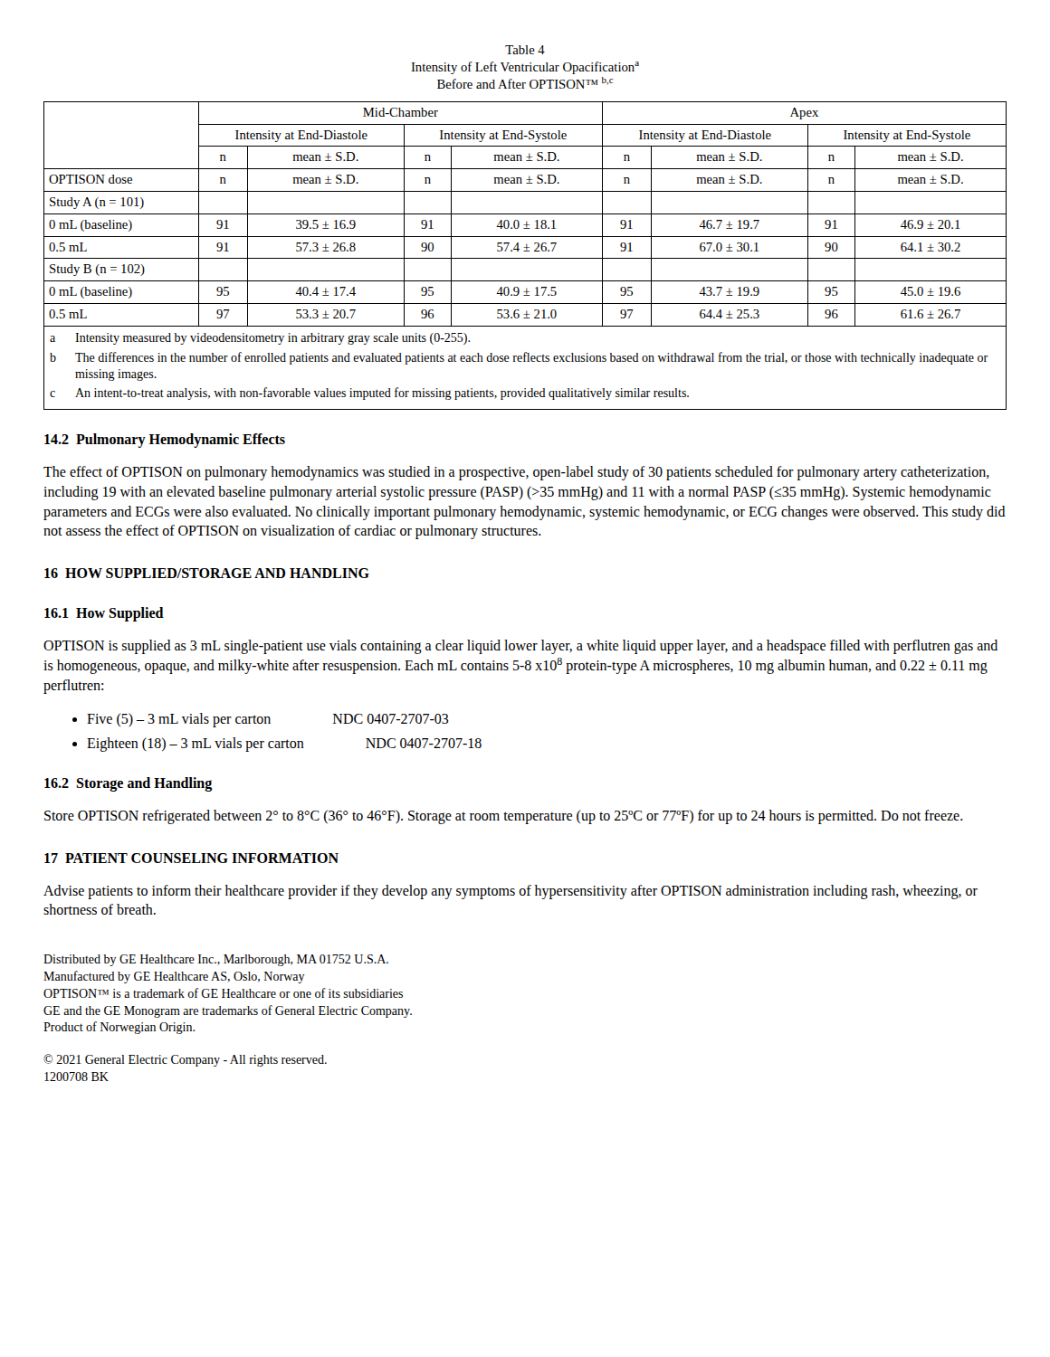Table 4 Intensity of Left Ventricular Opacification a Before and After OPTISON™ b,c
| | Mid-Chamber | Apex |
| --- | --- | --- |
| Intensity at End-Diastole | Intensity at End-Systole | Intensity at End-Diastole | Intensity at End-Systole |
| n | mean ± S.D. | n | mean ± S.D. | n | mean ± S.D. | n | mean ± S.D. |
| OPTISON dose | n | mean ± S.D. | n | mean ± S.D. | n | mean ± S.D. | n | mean ± S.D. |
| Study A (n = 101) | | | | | | | | |
| 0 mL (baseline) | 91 | 39.5 ± 16.9 | 91 | 40.0 ± 18.1 | 91 | 46.7 ± 19.7 | 91 | 46.9 ± 20.1 |
| 0.5 mL | 91 | 57.3 ± 26.8 | 90 | 57.4 ± 26.7 | 91 | 67.0 ± 30.1 | 90 | 64.1 ± 30.2 |
| Study B (n = 102) | | | | | | | | |
| 0 mL (baseline) | 95 | 40.4 ± 17.4 | 95 | 40.9 ± 17.5 | 95 | 43.7 ± 19.9 | 95 | 45.0 ± 19.6 |
| 0.5 mL | 97 | 53.3 ± 20.7 | 96 | 53.6 ± 21.0 | 97 | 64.4 ± 25.3 | 96 | 61.6 ± 26.7 |
| a Intensity measured by videodensitometry in arbitrary gray scale units (0-255). b The differences in the number of enrolled patients and evaluated patients at each dose reflects exclusions based on withdrawal from the trial, or those with technically inadequate or missing images. c An intent-to-treat analysis, with non-favorable values imputed for missing patients, provided qualitatively similar results. |
14.2 Pulmonary Hemodynamic Effects
The effect of OPTISON on pulmonary hemodynamics was studied in a prospective, open-label study of 30 patients scheduled for pulmonary artery catheterization, including 19 with an elevated baseline pulmonary arterial systolic pressure (PASP) (>35 mmHg) and 11 with a normal PASP (≤35 mmHg). Systemic hemodynamic parameters and ECGs were also evaluated. No clinically important pulmonary hemodynamic, systemic hemodynamic, or ECG changes were observed. This study did not assess the effect of OPTISON on visualization of cardiac or pulmonary structures.
16 HOW SUPPLIED/STORAGE AND HANDLING
16.1 How Supplied
OPTISON is supplied as 3 mL single-patient use vials containing a clear liquid lower layer, a white liquid upper layer, and a headspace filled with perflutren gas and is homogeneous, opaque, and milky-white after resuspension. Each mL contains 5-8 x108 protein-type A microspheres, 10 mg albumin human, and 0.22 ± 0.11 mg perflutren:
Five (5) – 3 mL vials per carton NDC 0407-2707-03
Eighteen (18) – 3 mL vials per carton NDC 0407-2707-18
16.2 Storage and Handling
Store OPTISON refrigerated between 2° to 8°C (36° to 46°F). Storage at room temperature (up to 25ºC or 77ºF) for up to 24 hours is permitted. Do not freeze.
17 PATIENT COUNSELING INFORMATION
Advise patients to inform their healthcare provider if they develop any symptoms of hypersensitivity after OPTISON administration including rash, wheezing, or shortness of breath.
Distributed by GE Healthcare Inc., Marlborough, MA 01752 U.S.A.
Manufactured by GE Healthcare AS, Oslo, Norway
OPTISON™ is a trademark of GE Healthcare or one of its subsidiaries
GE and the GE Monogram are trademarks of General Electric Company.
Product of Norwegian Origin.
© 2021 General Electric Company - All rights reserved.
1200708 BK